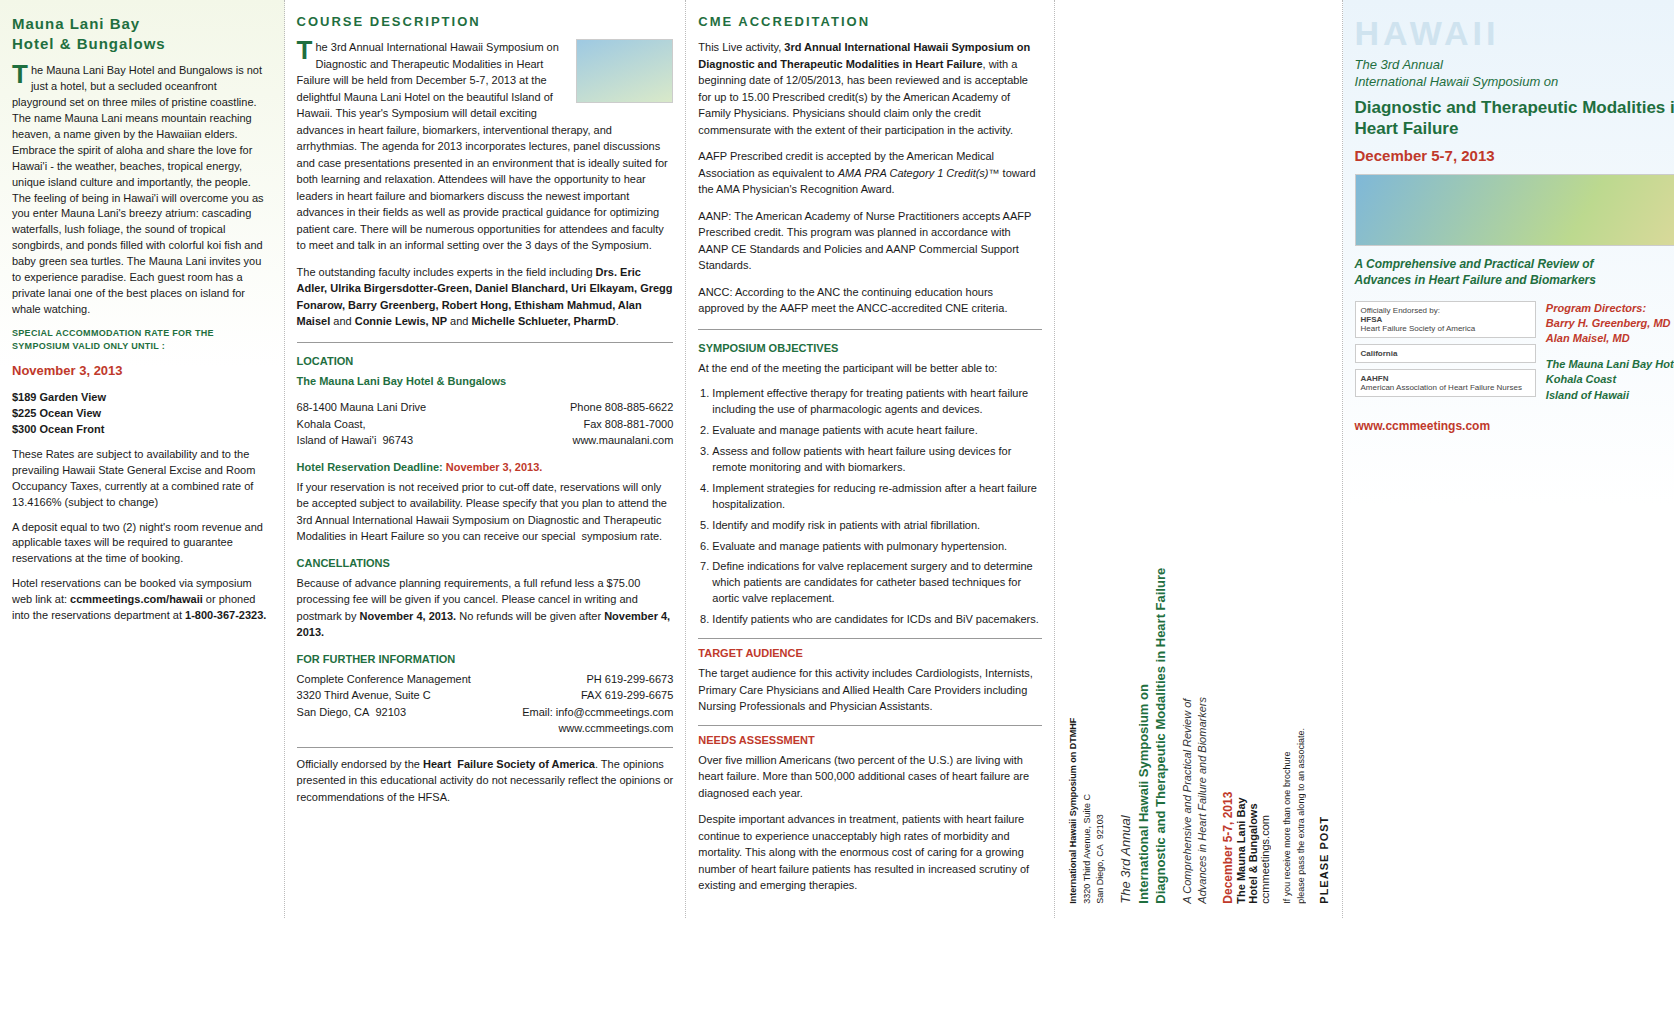Mauna Lani Bay
Hotel & Bungalows
The Mauna Lani Bay Hotel and Bungalows is not just a hotel, but a secluded oceanfront playground set on three miles of pristine coastline. The name Mauna Lani means mountain reaching heaven, a name given by the Hawaiian elders. Embrace the spirit of aloha and share the love for Hawai'i - the weather, beaches, tropical energy, unique island culture and importantly, the people. The feeling of being in Hawai'i will overcome you as you enter Mauna Lani's breezy atrium: cascading waterfalls, lush foliage, the sound of tropical songbirds, and ponds filled with colorful koi fish and baby green sea turtles. The Mauna Lani invites you to experience paradise. Each guest room has a private lanai one of the best places on island for whale watching.
SPECIAL ACCOMMODATION RATE FOR THE SYMPOSIUM VALID ONLY UNTIL :
November 3, 2013
$189 Garden View
$225 Ocean View
$300 Ocean Front
These Rates are subject to availability and to the prevailing Hawaii State General Excise and Room Occupancy Taxes, currently at a combined rate of 13.4166% (subject to change)
A deposit equal to two (2) night's room revenue and applicable taxes will be required to guarantee reservations at the time of booking.
Hotel reservations can be booked via symposium web link at: ccmmeetings.com/hawaii or phoned into the reservations department at 1-800-367-2323.
COURSE DESCRIPTION
The 3rd Annual International Hawaii Symposium on Diagnostic and Therapeutic Modalities in Heart Failure will be held from December 5-7, 2013 at the delightful Mauna Lani Hotel on the beautiful Island of Hawaii. This year's Symposium will detail exciting advances in heart failure, biomarkers, interventional therapy, and arrhythmias. The agenda for 2013 incorporates lectures, panel discussions and case presentations presented in an environment that is ideally suited for both learning and relaxation. Attendees will have the opportunity to hear leaders in heart failure and biomarkers discuss the newest important advances in their fields as well as provide practical guidance for optimizing patient care. There will be numerous opportunities for attendees and faculty to meet and talk in an informal setting over the 3 days of the Symposium.
The outstanding faculty includes experts in the field including Drs. Eric Adler, Ulrika Birgersdotter-Green, Daniel Blanchard, Uri Elkayam, Gregg Fonarow, Barry Greenberg, Robert Hong, Ethisham Mahmud, Alan Maisel and Connie Lewis, NP and Michelle Schlueter, PharmD.
LOCATION
The Mauna Lani Bay Hotel & Bungalows
| 68-1400 Mauna Lani Drive | Phone 808-885-6622 |
| Kohala Coast, | Fax 808-881-7000 |
| Island of Hawai'i 96743 | www.maunalani.com |
Hotel Reservation Deadline: November 3, 2013.
If your reservation is not received prior to cut-off date, reservations will only be accepted subject to availability. Please specify that you plan to attend the 3rd Annual International Hawaii Symposium on Diagnostic and Therapeutic Modalities in Heart Failure so you can receive our special symposium rate.
CANCELLATIONS
Because of advance planning requirements, a full refund less a $75.00 processing fee will be given if you cancel. Please cancel in writing and postmark by November 4, 2013. No refunds will be given after November 4, 2013.
FOR FURTHER INFORMATION
| Complete Conference Management | PH 619-299-6673 |
| 3320 Third Avenue, Suite C | FAX 619-299-6675 |
| San Diego, CA 92103 | Email: info@ccmmeetings.com |
| | www.ccmmeetings.com |
Officially endorsed by the Heart Failure Society of America. The opinions presented in this educational activity do not necessarily reflect the opinions or recommendations of the HFSA.
CME ACCREDITATION
This Live activity, 3rd Annual International Hawaii Symposium on Diagnostic and Therapeutic Modalities in Heart Failure, with a beginning date of 12/05/2013, has been reviewed and is acceptable for up to 15.00 Prescribed credit(s) by the American Academy of Family Physicians. Physicians should claim only the credit commensurate with the extent of their participation in the activity.
AAFP Prescribed credit is accepted by the American Medical Association as equivalent to AMA PRA Category 1 Credit(s)™ toward the AMA Physician's Recognition Award.
AANP: The American Academy of Nurse Practitioners accepts AAFP Prescribed credit. This program was planned in accordance with AANP CE Standards and Policies and AANP Commercial Support Standards.
ANCC: According to the ANC the continuing education hours approved by the AAFP meet the ANCC-accredited CNE criteria.
SYMPOSIUM OBJECTIVES
At the end of the meeting the participant will be better able to:
Implement effective therapy for treating patients with heart failure including the use of pharmacologic agents and devices.
Evaluate and manage patients with acute heart failure.
Assess and follow patients with heart failure using devices for remote monitoring and with biomarkers.
Implement strategies for reducing re-admission after a heart failure hospitalization.
Identify and modify risk in patients with atrial fibrillation.
Evaluate and manage patients with pulmonary hypertension.
Define indications for valve replacement surgery and to determine which patients are candidates for catheter based techniques for aortic valve replacement.
Identify patients who are candidates for ICDs and BiV pacemakers.
TARGET AUDIENCE
The target audience for this activity includes Cardiologists, Internists, Primary Care Physicians and Allied Health Care Providers including Nursing Professionals and Physician Assistants.
NEEDS ASSESSMENT
Over five million Americans (two percent of the U.S.) are living with heart failure. More than 500,000 additional cases of heart failure are diagnosed each year.
Despite important advances in treatment, patients with heart failure continue to experience unacceptably high rates of morbidity and mortality. This along with the enormous cost of caring for a growing number of heart failure patients has resulted in increased scrutiny of existing and emerging therapies.
International Hawaii Symposium on DTMHF
3320 Third Avenue, Suite C
San Diego, CA 92103
The 3rd Annual
International Hawaii Symposium on
Diagnostic and Therapeutic Modalities in Heart Failure
A Comprehensive and Practical Review of
Advances in Heart Failure and Biomarkers
December 5-7, 2013
The Mauna Lani Bay
Hotel & Bungalows
ccmmeetings.com
If you receive more than one brochure
please pass the extra along to an associate.
PLEASE POST
HAWAII
The 3rd Annual
International Hawaii Symposium on
Diagnostic and Therapeutic Modalities in
Heart Failure
December 5-7, 2013
A Comprehensive and Practical Review of
Advances in Heart Failure and Biomarkers
Officially Endorsed by:
HFSA
Heart Failure Society of America
California
AAHFN
American Association of Heart Failure Nurses
Program Directors:
Barry H. Greenberg, MD
Alan Maisel, MD
The Mauna Lani Bay Hotel
Kohala Coast
Island of Hawaii
www.ccmmeetings.com